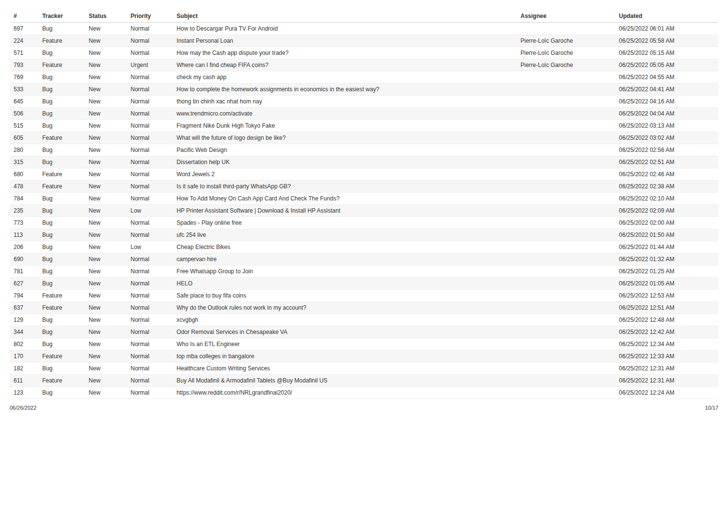| # | Tracker | Status | Priority | Subject | Assignee | Updated |
| --- | --- | --- | --- | --- | --- | --- |
| 697 | Bug | New | Normal | How to Descargar Pura TV For Android | | 06/25/2022 06:01 AM |
| 224 | Feature | New | Normal | Instant Personal Loan | Pierre-Loïc Garoche | 06/25/2022 05:58 AM |
| 571 | Bug | New | Normal | How may the Cash app dispute your trade? | Pierre-Loïc Garoche | 06/25/2022 05:15 AM |
| 793 | Feature | New | Urgent | Where can I find cheap FIFA coins? | Pierre-Loïc Garoche | 06/25/2022 05:05 AM |
| 769 | Bug | New | Normal | check my cash app | | 06/25/2022 04:55 AM |
| 533 | Bug | New | Normal | How to complete the homework assignments in economics in the easiest way? | | 06/25/2022 04:41 AM |
| 645 | Bug | New | Normal | thong tin chinh xac nhat hom nay | | 06/25/2022 04:16 AM |
| 506 | Bug | New | Normal | www.trendmicro.com/activate | | 06/25/2022 04:04 AM |
| 515 | Bug | New | Normal | Fragment Nike Dunk High Tokyo Fake | | 06/25/2022 03:13 AM |
| 605 | Feature | New | Normal | What will the future of logo design be like? | | 06/25/2022 03:02 AM |
| 280 | Bug | New | Normal | Pacific Web Design | | 06/25/2022 02:56 AM |
| 315 | Bug | New | Normal | Dissertation help UK | | 06/25/2022 02:51 AM |
| 680 | Feature | New | Normal | Word Jewels 2 | | 06/25/2022 02:46 AM |
| 478 | Feature | New | Normal | Is it safe to install third-party WhatsApp GB? | | 06/25/2022 02:38 AM |
| 784 | Bug | New | Normal | How To Add Money On Cash App Card And Check The Funds? | | 06/25/2022 02:10 AM |
| 235 | Bug | New | Low | HP Printer Assistant Software / Download & Install HP Assistant | | 06/25/2022 02:09 AM |
| 773 | Bug | New | Normal | Spades - Play online free | | 06/25/2022 02:00 AM |
| 113 | Bug | New | Normal | ufc 254 live | | 06/25/2022 01:50 AM |
| 206 | Bug | New | Low | Cheap Electric Bikes | | 06/25/2022 01:44 AM |
| 690 | Bug | New | Normal | campervan hire | | 06/25/2022 01:32 AM |
| 781 | Bug | New | Normal | Free Whatsapp Group to Join | | 06/25/2022 01:25 AM |
| 627 | Bug | New | Normal | HELO | | 06/25/2022 01:05 AM |
| 794 | Feature | New | Normal | Safe place to buy fifa coins | | 06/25/2022 12:53 AM |
| 637 | Feature | New | Normal | Why do the Outlook rules not work in my account? | | 06/25/2022 12:51 AM |
| 129 | Bug | New | Normal | xcvgbgh | | 06/25/2022 12:48 AM |
| 344 | Bug | New | Normal | Odor Removal Services in Chesapeake VA | | 06/25/2022 12:42 AM |
| 802 | Bug | New | Normal | Who Is an ETL Engineer | | 06/25/2022 12:34 AM |
| 170 | Feature | New | Normal | top mba colleges in bangalore | | 06/25/2022 12:33 AM |
| 182 | Bug | New | Normal | Healthcare Custom Writing Services | | 06/25/2022 12:31 AM |
| 611 | Feature | New | Normal | Buy All Modafinil & Armodafinil Tablets @Buy Modafinil US | | 06/25/2022 12:31 AM |
| 123 | Bug | New | Normal | https://www.reddit.com/r/NRLgrandfinal2020/ | | 06/25/2022 12:24 AM |
06/26/2022 10/17